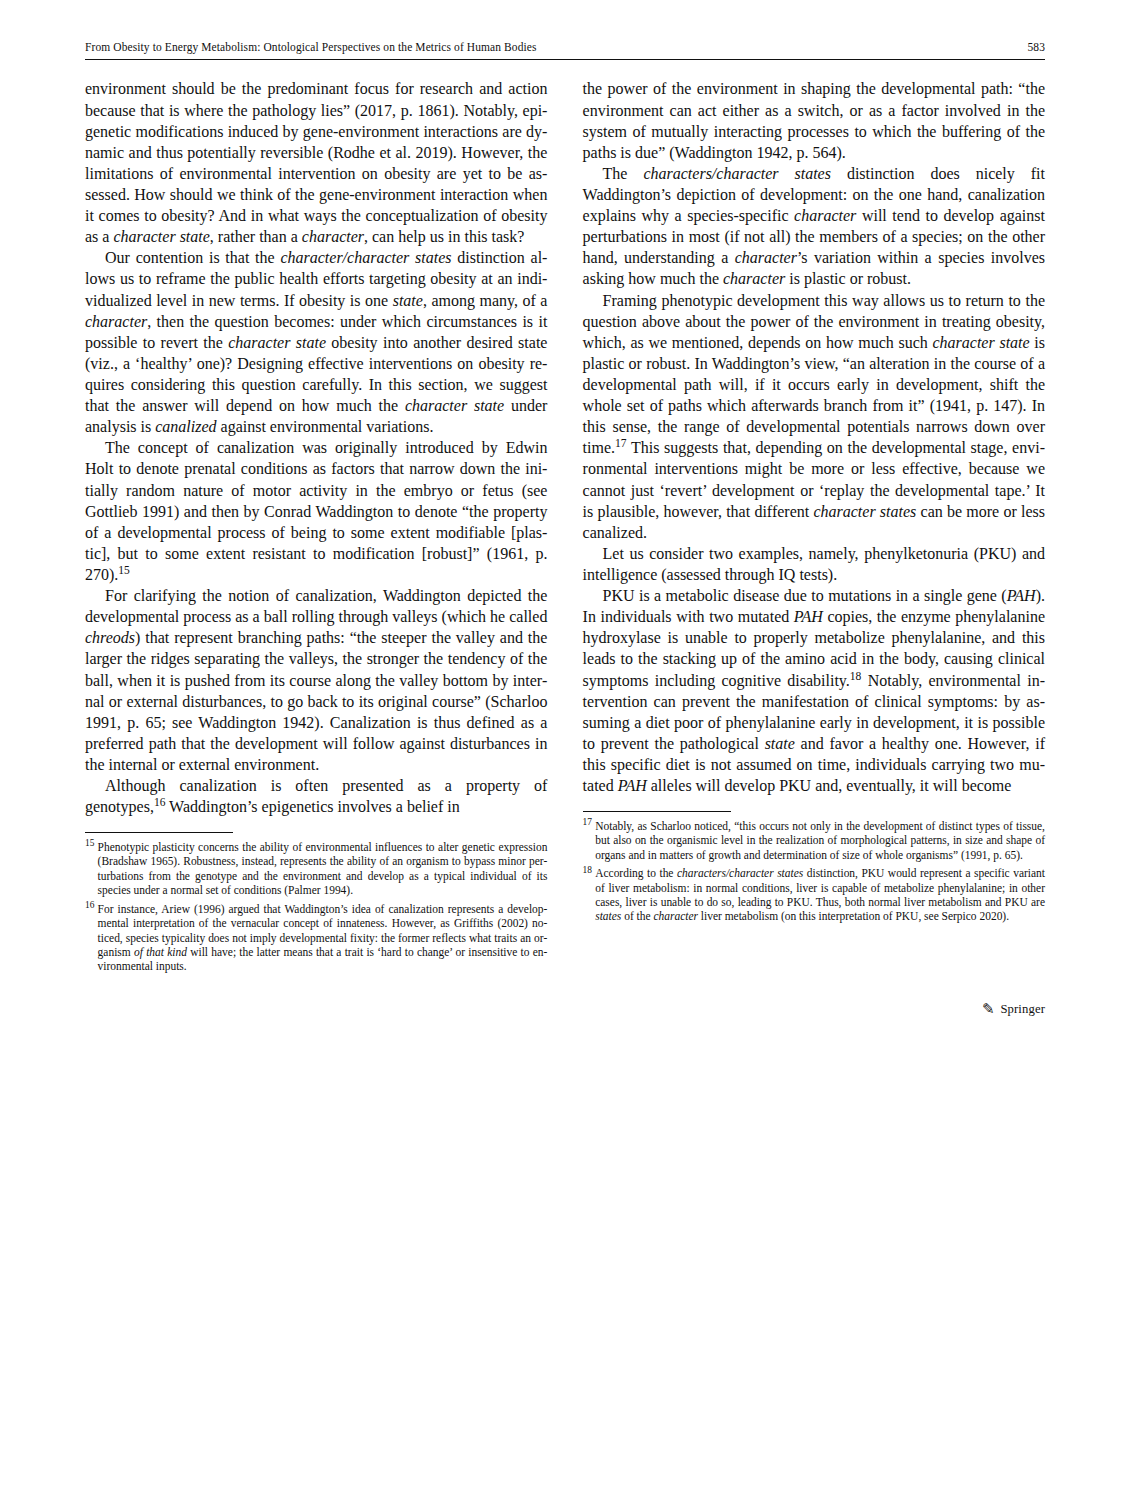From Obesity to Energy Metabolism: Ontological Perspectives on the Metrics of Human Bodies 583
environment should be the predominant focus for research and action because that is where the pathology lies” (2017, p. 1861). Notably, epigenetic modifications induced by gene-environment interactions are dynamic and thus potentially reversible (Rodhe et al. 2019). However, the limitations of environmental intervention on obesity are yet to be assessed. How should we think of the gene-environment interaction when it comes to obesity? And in what ways the conceptualization of obesity as a character state, rather than a character, can help us in this task?
Our contention is that the character/character states distinction allows us to reframe the public health efforts targeting obesity at an individualized level in new terms. If obesity is one state, among many, of a character, then the question becomes: under which circumstances is it possible to revert the character state obesity into another desired state (viz., a ‘healthy’ one)? Designing effective interventions on obesity requires considering this question carefully. In this section, we suggest that the answer will depend on how much the character state under analysis is canalized against environmental variations.
The concept of canalization was originally introduced by Edwin Holt to denote prenatal conditions as factors that narrow down the initially random nature of motor activity in the embryo or fetus (see Gottlieb 1991) and then by Conrad Waddington to denote “the property of a developmental process of being to some extent modifiable [plastic], but to some extent resistant to modification [robust]” (1961, p. 270).15
For clarifying the notion of canalization, Waddington depicted the developmental process as a ball rolling through valleys (which he called chreods) that represent branching paths: “the steeper the valley and the larger the ridges separating the valleys, the stronger the tendency of the ball, when it is pushed from its course along the valley bottom by internal or external disturbances, to go back to its original course” (Scharloo 1991, p. 65; see Waddington 1942). Canalization is thus defined as a preferred path that the development will follow against disturbances in the internal or external environment.
Although canalization is often presented as a property of genotypes,16 Waddington’s epigenetics involves a belief in
15 Phenotypic plasticity concerns the ability of environmental influences to alter genetic expression (Bradshaw 1965). Robustness, instead, represents the ability of an organism to bypass minor perturbations from the genotype and the environment and develop as a typical individual of its species under a normal set of conditions (Palmer 1994).
16 For instance, Ariew (1996) argued that Waddington’s idea of canalization represents a developmental interpretation of the vernacular concept of innateness. However, as Griffiths (2002) noticed, species typicality does not imply developmental fixity: the former reflects what traits an organism of that kind will have; the latter means that a trait is ‘hard to change’ or insensitive to environmental inputs.
the power of the environment in shaping the developmental path: “the environment can act either as a switch, or as a factor involved in the system of mutually interacting processes to which the buffering of the paths is due” (Waddington 1942, p. 564).
The characters/character states distinction does nicely fit Waddington’s depiction of development: on the one hand, canalization explains why a species-specific character will tend to develop against perturbations in most (if not all) the members of a species; on the other hand, understanding a character’s variation within a species involves asking how much the character is plastic or robust.
Framing phenotypic development this way allows us to return to the question above about the power of the environment in treating obesity, which, as we mentioned, depends on how much such character state is plastic or robust. In Waddington’s view, “an alteration in the course of a developmental path will, if it occurs early in development, shift the whole set of paths which afterwards branch from it” (1941, p. 147). In this sense, the range of developmental potentials narrows down over time.17 This suggests that, depending on the developmental stage, environmental interventions might be more or less effective, because we cannot just ‘revert’ development or ‘replay the developmental tape.’ It is plausible, however, that different character states can be more or less canalized.
Let us consider two examples, namely, phenylketonuria (PKU) and intelligence (assessed through IQ tests).
PKU is a metabolic disease due to mutations in a single gene (PAH). In individuals with two mutated PAH copies, the enzyme phenylalanine hydroxylase is unable to properly metabolize phenylalanine, and this leads to the stacking up of the amino acid in the body, causing clinical symptoms including cognitive disability.18 Notably, environmental intervention can prevent the manifestation of clinical symptoms: by assuming a diet poor of phenylalanine early in development, it is possible to prevent the pathological state and favor a healthy one. However, if this specific diet is not assumed on time, individuals carrying two mutated PAH alleles will develop PKU and, eventually, it will become
17 Notably, as Scharloo noticed, “this occurs not only in the development of distinct types of tissue, but also on the organismic level in the realization of morphological patterns, in size and shape of organs and in matters of growth and determination of size of whole organisms” (1991, p. 65).
18 According to the characters/character states distinction, PKU would represent a specific variant of liver metabolism: in normal conditions, liver is capable of metabolize phenylalanine; in other cases, liver is unable to do so, leading to PKU. Thus, both normal liver metabolism and PKU are states of the character liver metabolism (on this interpretation of PKU, see Serpico 2020).
✎ Springer